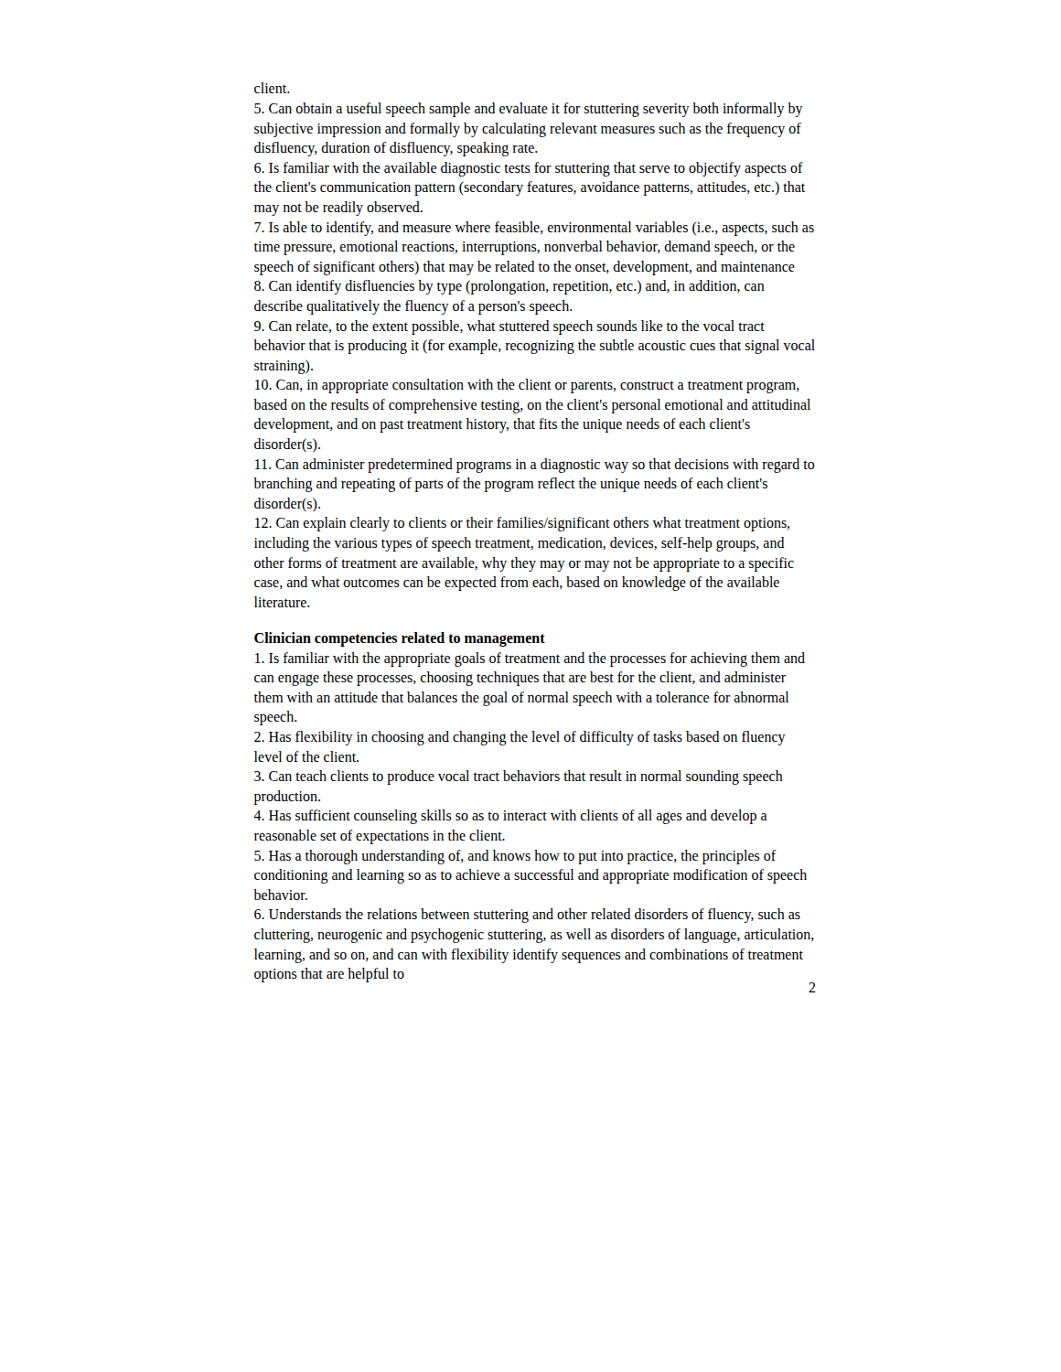client.
5. Can obtain a useful speech sample and evaluate it for stuttering severity both informally by subjective impression and formally by calculating relevant measures such as the frequency of disfluency, duration of disfluency, speaking rate.
6. Is familiar with the available diagnostic tests for stuttering that serve to objectify aspects of the client's communication pattern (secondary features, avoidance patterns, attitudes, etc.) that may not be readily observed.
7. Is able to identify, and measure where feasible, environmental variables (i.e., aspects, such as time pressure, emotional reactions, interruptions, nonverbal behavior, demand speech, or the speech of significant others) that may be related to the onset, development, and maintenance
8. Can identify disfluencies by type (prolongation, repetition, etc.) and, in addition, can describe qualitatively the fluency of a person's speech.
9. Can relate, to the extent possible, what stuttered speech sounds like to the vocal tract behavior that is producing it (for example, recognizing the subtle acoustic cues that signal vocal straining).
10. Can, in appropriate consultation with the client or parents, construct a treatment program, based on the results of comprehensive testing, on the client's personal emotional and attitudinal development, and on past treatment history, that fits the unique needs of each client's disorder(s).
11. Can administer predetermined programs in a diagnostic way so that decisions with regard to branching and repeating of parts of the program reflect the unique needs of each client's disorder(s).
12. Can explain clearly to clients or their families/significant others what treatment options, including the various types of speech treatment, medication, devices, self-help groups, and other forms of treatment are available, why they may or may not be appropriate to a specific case, and what outcomes can be expected from each, based on knowledge of the available literature.
Clinician competencies related to management
1. Is familiar with the appropriate goals of treatment and the processes for achieving them and can engage these processes, choosing techniques that are best for the client, and administer them with an attitude that balances the goal of normal speech with a tolerance for abnormal speech.
2. Has flexibility in choosing and changing the level of difficulty of tasks based on fluency level of the client.
3. Can teach clients to produce vocal tract behaviors that result in normal sounding speech production.
4. Has sufficient counseling skills so as to interact with clients of all ages and develop a reasonable set of expectations in the client.
5. Has a thorough understanding of, and knows how to put into practice, the principles of conditioning and learning so as to achieve a successful and appropriate modification of speech behavior.
6. Understands the relations between stuttering and other related disorders of fluency, such as cluttering, neurogenic and psychogenic stuttering, as well as disorders of language, articulation, learning, and so on, and can with flexibility identify sequences and combinations of treatment options that are helpful to
2